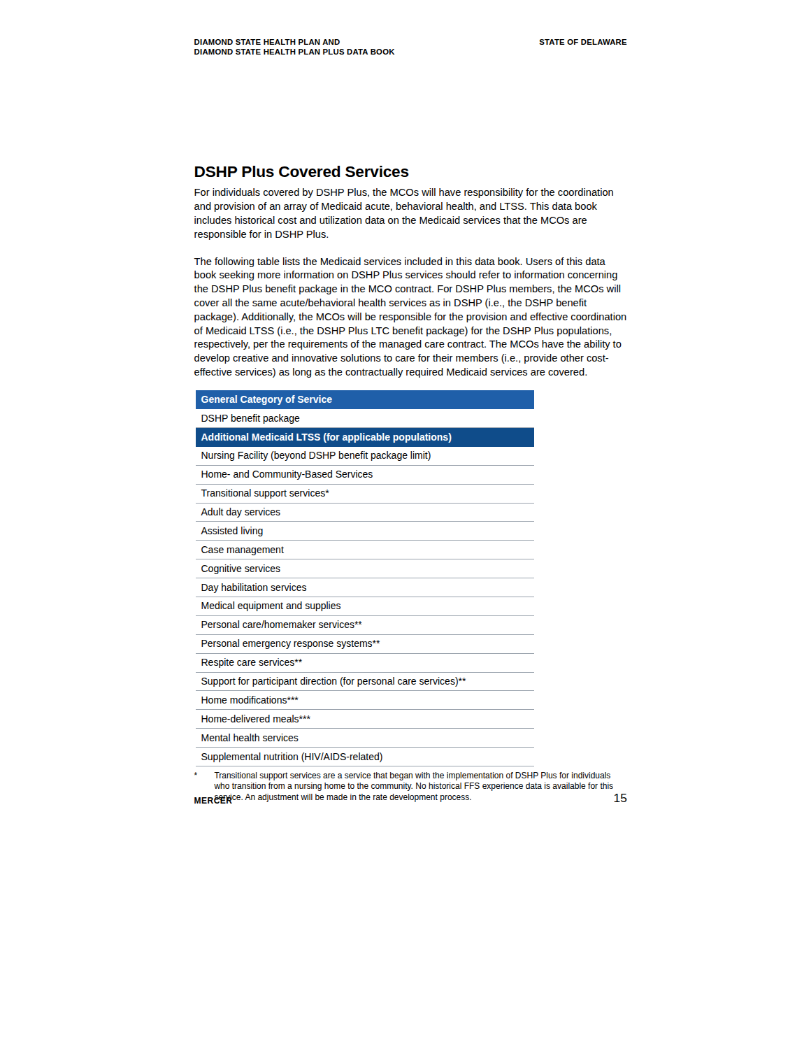DIAMOND STATE HEALTH PLAN AND
DIAMOND STATE HEALTH PLAN PLUS DATA BOOK
STATE OF DELAWARE
DSHP Plus Covered Services
For individuals covered by DSHP Plus, the MCOs will have responsibility for the coordination and provision of an array of Medicaid acute, behavioral health, and LTSS. This data book includes historical cost and utilization data on the Medicaid services that the MCOs are responsible for in DSHP Plus.
The following table lists the Medicaid services included in this data book. Users of this data book seeking more information on DSHP Plus services should refer to information concerning the DSHP Plus benefit package in the MCO contract. For DSHP Plus members, the MCOs will cover all the same acute/behavioral health services as in DSHP (i.e., the DSHP benefit package). Additionally, the MCOs will be responsible for the provision and effective coordination of Medicaid LTSS (i.e., the DSHP Plus LTC benefit package) for the DSHP Plus populations, respectively, per the requirements of the managed care contract. The MCOs have the ability to develop creative and innovative solutions to care for their members (i.e., provide other cost-effective services) as long as the contractually required Medicaid services are covered.
| General Category of Service |
| DSHP benefit package |
| Additional Medicaid LTSS (for applicable populations) |
| Nursing Facility (beyond DSHP benefit package limit) |
| Home- and Community-Based Services |
| Transitional support services* |
| Adult day services |
| Assisted living |
| Case management |
| Cognitive services |
| Day habilitation services |
| Medical equipment and supplies |
| Personal care/homemaker services** |
| Personal emergency response systems** |
| Respite care services** |
| Support for participant direction (for personal care services)** |
| Home modifications*** |
| Home-delivered meals*** |
| Mental health services |
| Supplemental nutrition (HIV/AIDS-related) |
*
Transitional support services are a service that began with the implementation of DSHP Plus for individuals who transition from a nursing home to the community. No historical FFS experience data is available for this service. An adjustment will be made in the rate development process.
MERCER
15